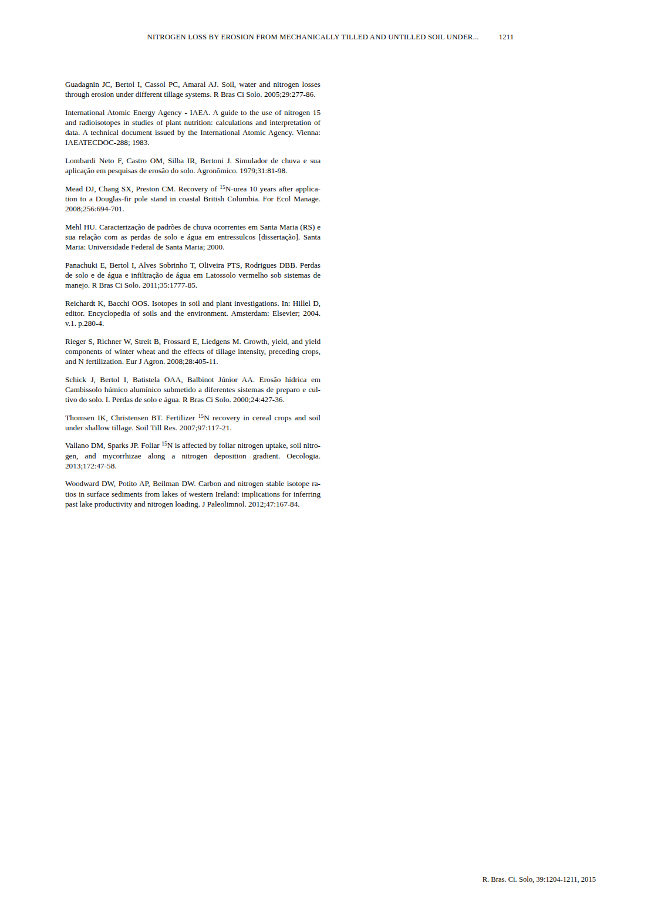NITROGEN LOSS BY EROSION FROM MECHANICALLY TILLED AND UNTILLED SOIL UNDER... 1211
Guadagnin JC, Bertol I, Cassol PC, Amaral AJ. Soil, water and nitrogen losses through erosion under different tillage systems. R Bras Ci Solo. 2005;29:277-86.
International Atomic Energy Agency - IAEA. A guide to the use of nitrogen 15 and radioisotopes in studies of plant nutrition: calculations and interpretation of data. A technical document issued by the International Atomic Agency. Vienna: IAEATECDOC-288; 1983.
Lombardi Neto F, Castro OM, Silba IR, Bertoni J. Simulador de chuva e sua aplicação em pesquisas de erosão do solo. Agronômico. 1979;31:81-98.
Mead DJ, Chang SX, Preston CM. Recovery of 15N-urea 10 years after application to a Douglas-fir pole stand in coastal British Columbia. For Ecol Manage. 2008;256:694-701.
Mehl HU. Caracterização de padrões de chuva ocorrentes em Santa Maria (RS) e sua relação com as perdas de solo e água em entressulcos [dissertação]. Santa Maria: Universidade Federal de Santa Maria; 2000.
Panachuki E, Bertol I, Alves Sobrinho T, Oliveira PTS, Rodrigues DBB. Perdas de solo e de água e infiltração de água em Latossolo vermelho sob sistemas de manejo. R Bras Ci Solo. 2011;35:1777-85.
Reichardt K, Bacchi OOS. Isotopes in soil and plant investigations. In: Hillel D, editor. Encyclopedia of soils and the environment. Amsterdam: Elsevier; 2004. v.1. p.280-4.
Rieger S, Richner W, Streit B, Frossard E, Liedgens M. Growth, yield, and yield components of winter wheat and the effects of tillage intensity, preceding crops, and N fertilization. Eur J Agron. 2008;28:405-11.
Schick J, Bertol I, Batistela OAA, Balbinot Júnior AA. Erosão hídrica em Cambissolo húmico alumínico submetido a diferentes sistemas de preparo e cultivo do solo. I. Perdas de solo e água. R Bras Ci Solo. 2000;24:427-36.
Thomsen IK, Christensen BT. Fertilizer 15N recovery in cereal crops and soil under shallow tillage. Soil Till Res. 2007;97:117-21.
Vallano DM, Sparks JP. Foliar 15N is affected by foliar nitrogen uptake, soil nitrogen, and mycorrhizae along a nitrogen deposition gradient. Oecologia. 2013;172:47-58.
Woodward DW, Potito AP, Beilman DW. Carbon and nitrogen stable isotope ratios in surface sediments from lakes of western Ireland: implications for inferring past lake productivity and nitrogen loading. J Paleolimnol. 2012;47:167-84.
R. Bras. Ci. Solo, 39:1204-1211, 2015